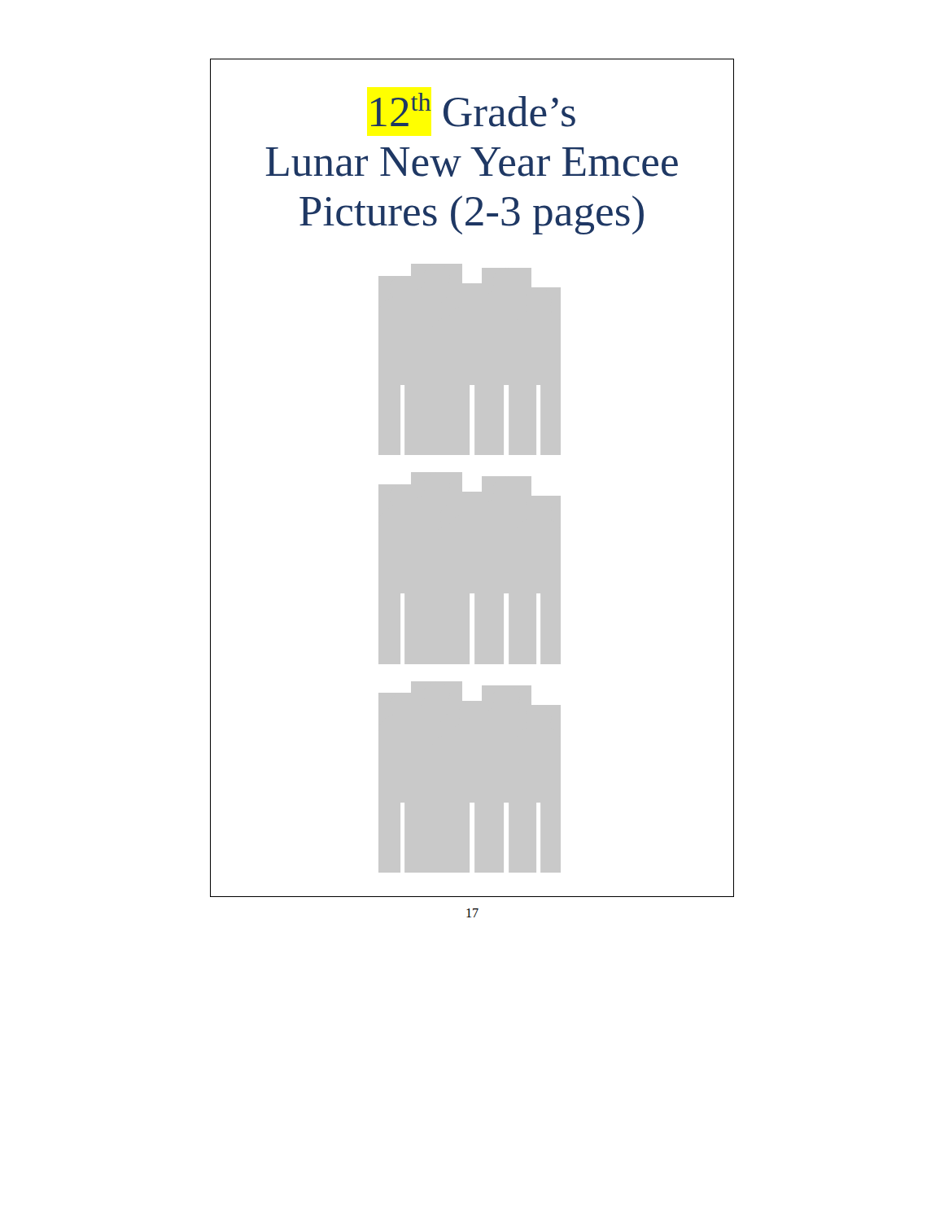12th Grade’s
Lunar New Year Emcee
Pictures (2-3 pages)
17